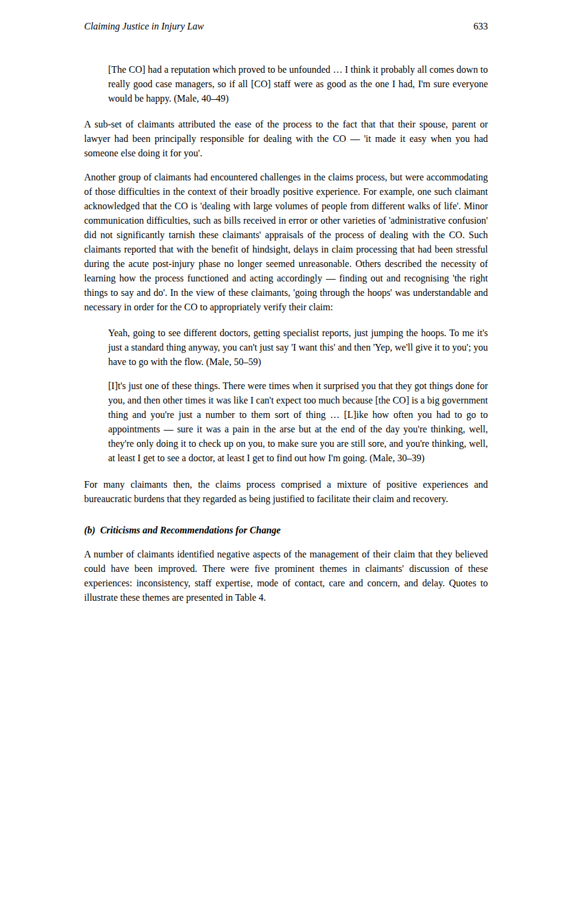Claiming Justice in Injury Law 633
[The CO] had a reputation which proved to be unfounded … I think it probably all comes down to really good case managers, so if all [CO] staff were as good as the one I had, I'm sure everyone would be happy. (Male, 40–49)
A sub-set of claimants attributed the ease of the process to the fact that that their spouse, parent or lawyer had been principally responsible for dealing with the CO — 'it made it easy when you had someone else doing it for you'.
Another group of claimants had encountered challenges in the claims process, but were accommodating of those difficulties in the context of their broadly positive experience. For example, one such claimant acknowledged that the CO is 'dealing with large volumes of people from different walks of life'. Minor communication difficulties, such as bills received in error or other varieties of 'administrative confusion' did not significantly tarnish these claimants' appraisals of the process of dealing with the CO. Such claimants reported that with the benefit of hindsight, delays in claim processing that had been stressful during the acute post-injury phase no longer seemed unreasonable. Others described the necessity of learning how the process functioned and acting accordingly — finding out and recognising 'the right things to say and do'. In the view of these claimants, 'going through the hoops' was understandable and necessary in order for the CO to appropriately verify their claim:
Yeah, going to see different doctors, getting specialist reports, just jumping the hoops. To me it's just a standard thing anyway, you can't just say 'I want this' and then 'Yep, we'll give it to you'; you have to go with the flow. (Male, 50–59)
[I]t's just one of these things. There were times when it surprised you that they got things done for you, and then other times it was like I can't expect too much because [the CO] is a big government thing and you're just a number to them sort of thing … [L]ike how often you had to go to appointments — sure it was a pain in the arse but at the end of the day you're thinking, well, they're only doing it to check up on you, to make sure you are still sore, and you're thinking, well, at least I get to see a doctor, at least I get to find out how I'm going. (Male, 30–39)
For many claimants then, the claims process comprised a mixture of positive experiences and bureaucratic burdens that they regarded as being justified to facilitate their claim and recovery.
(b) Criticisms and Recommendations for Change
A number of claimants identified negative aspects of the management of their claim that they believed could have been improved. There were five prominent themes in claimants' discussion of these experiences: inconsistency, staff expertise, mode of contact, care and concern, and delay. Quotes to illustrate these themes are presented in Table 4.